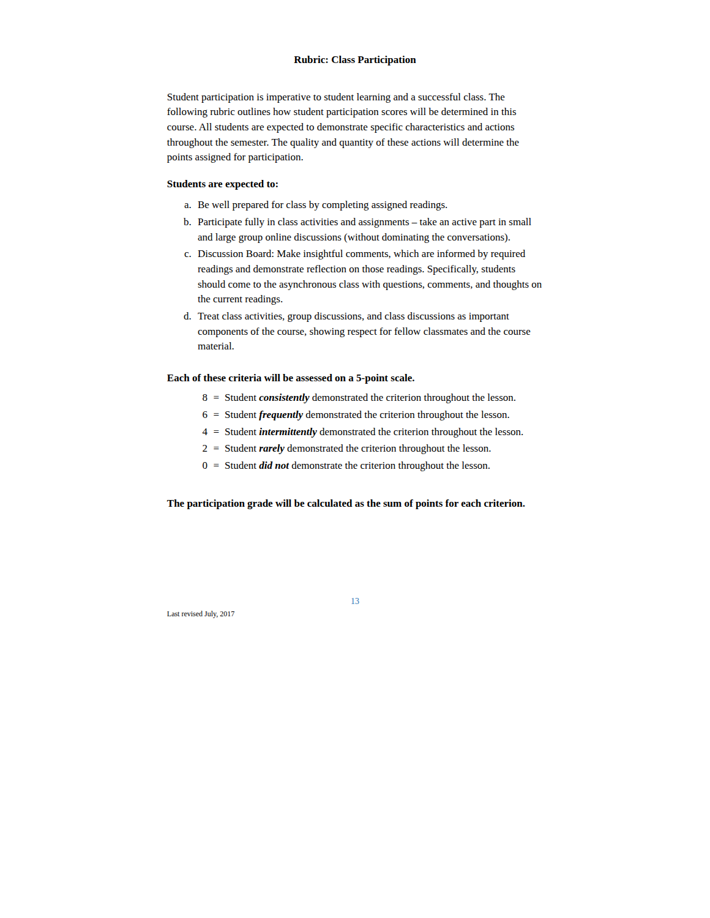Rubric: Class Participation
Student participation is imperative to student learning and a successful class. The following rubric outlines how student participation scores will be determined in this course. All students are expected to demonstrate specific characteristics and actions throughout the semester. The quality and quantity of these actions will determine the points assigned for participation.
Students are expected to:
Be well prepared for class by completing assigned readings.
Participate fully in class activities and assignments – take an active part in small and large group online discussions (without dominating the conversations).
Discussion Board: Make insightful comments, which are informed by required readings and demonstrate reflection on those readings. Specifically, students should come to the asynchronous class with questions, comments, and thoughts on the current readings.
Treat class activities, group discussions, and class discussions as important components of the course, showing respect for fellow classmates and the course material.
Each of these criteria will be assessed on a 5-point scale.
| 8 | = | Student consistently demonstrated the criterion throughout the lesson. |
| 6 | = | Student frequently demonstrated the criterion throughout the lesson. |
| 4 | = | Student intermittently demonstrated the criterion throughout the lesson. |
| 2 | = | Student rarely demonstrated the criterion throughout the lesson. |
| 0 | = | Student did not demonstrate the criterion throughout the lesson. |
The participation grade will be calculated as the sum of points for each criterion.
13
Last revised July, 2017